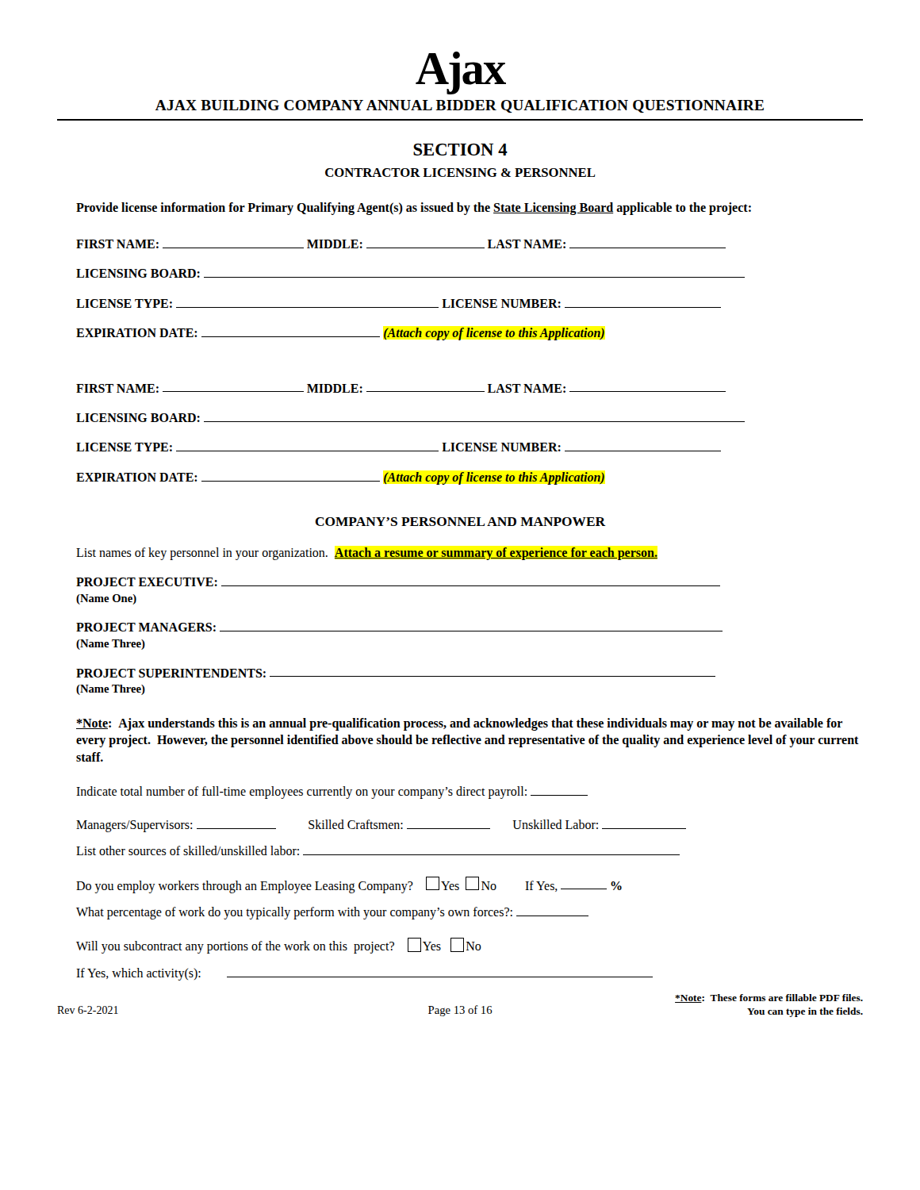Ajax
AJAX BUILDING COMPANY ANNUAL BIDDER QUALIFICATION QUESTIONNAIRE
SECTION 4
CONTRACTOR LICENSING & PERSONNEL
Provide license information for Primary Qualifying Agent(s) as issued by the State Licensing Board applicable to the project:
First Name: Middle: Last Name:
Licensing Board:
License Type: License Number:
Expiration Date: (Attach copy of license to this Application)
First Name: Middle: Last Name:
Licensing Board:
License Type: License Number:
Expiration Date: (Attach copy of license to this Application)
COMPANY’S PERSONNEL AND MANPOWER
List names of key personnel in your organization. Attach a resume or summary of experience for each person.
Project Executive:
(Name One)
Project Managers:
(Name Three)
Project Superintendents:
(Name Three)
*Note: Ajax understands this is an annual pre-qualification process, and acknowledges that these individuals may or may not be available for every project. However, the personnel identified above should be reflective and representative of the quality and experience level of your current staff.
Indicate total number of full-time employees currently on your company’s direct payroll:
Managers/Supervisors: Skilled Craftsmen: Unskilled Labor:
List other sources of skilled/unskilled labor:
Do you employ workers through an Employee Leasing Company? Yes No If Yes, %
What percentage of work do you typically perform with your company’s own forces?:
Will you subcontract any portions of the work on this project? Yes No
If Yes, which activity(s):
Rev 6-2-2021
Page 13 of 16
*Note: These forms are fillable PDF files.
You can type in the fields.